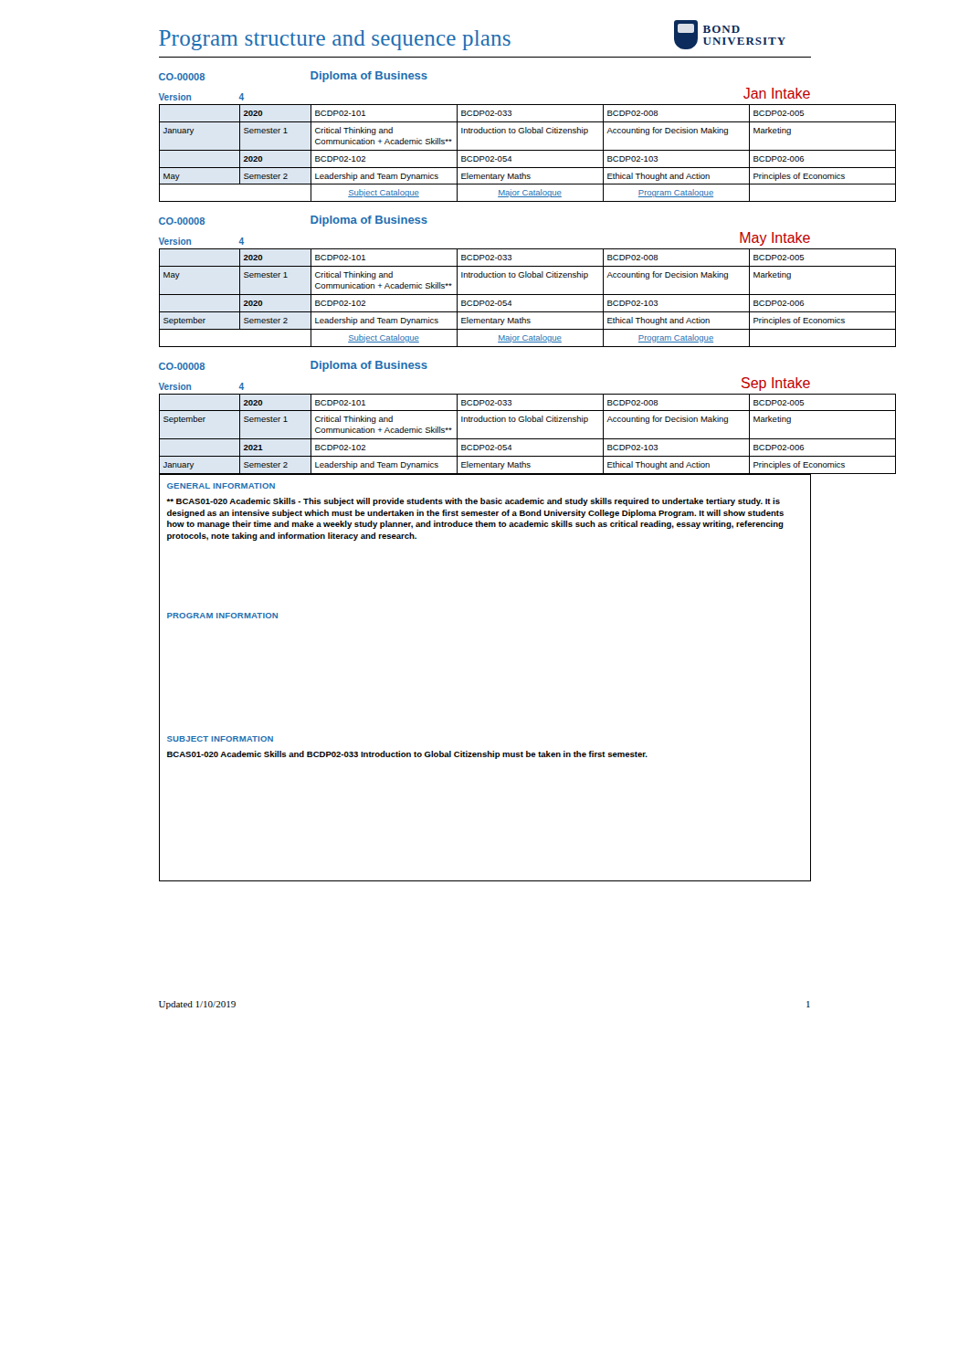Program structure and sequence plans
BOND
UNIVERSITY
| CO-00008 | | Diploma of Business | |
| Version | 4 | | Jan Intake |
| | 2020 | BCDP02-101 | BCDP02-033 | BCDP02-008 | BCDP02-005 |
| January | Semester 1 | Critical Thinking and Communication + Academic Skills** | Introduction to Global Citizenship | Accounting for Decision Making | Marketing |
| | 2020 | BCDP02-102 | BCDP02-054 | BCDP02-103 | BCDP02-006 |
| May | Semester 2 | Leadership and Team Dynamics | Elementary Maths | Ethical Thought and Action | Principles of Economics |
| | Subject Catalogue | Major Catalogue | Program Catalogue | |
| CO-00008 | | Diploma of Business | |
| Version | 4 | | May Intake |
| | 2020 | BCDP02-101 | BCDP02-033 | BCDP02-008 | BCDP02-005 |
| May | Semester 1 | Critical Thinking and Communication + Academic Skills** | Introduction to Global Citizenship | Accounting for Decision Making | Marketing |
| | 2020 | BCDP02-102 | BCDP02-054 | BCDP02-103 | BCDP02-006 |
| September | Semester 2 | Leadership and Team Dynamics | Elementary Maths | Ethical Thought and Action | Principles of Economics |
| | Subject Catalogue | Major Catalogue | Program Catalogue | |
| CO-00008 | | Diploma of Business | |
| Version | 4 | | Sep Intake |
| | 2020 | BCDP02-101 | BCDP02-033 | BCDP02-008 | BCDP02-005 |
| September | Semester 1 | Critical Thinking and Communication + Academic Skills** | Introduction to Global Citizenship | Accounting for Decision Making | Marketing |
| | 2021 | BCDP02-102 | BCDP02-054 | BCDP02-103 | BCDP02-006 |
| January | Semester 2 | Leadership and Team Dynamics | Elementary Maths | Ethical Thought and Action | Principles of Economics |
GENERAL INFORMATION
** BCAS01-020 Academic Skills - This subject will provide students with the basic academic and study skills required to undertake tertiary study. It is designed as an intensive subject which must be undertaken in the first semester of a Bond University College Diploma Program. It will show students how to manage their time and make a weekly study planner, and introduce them to academic skills such as critical reading, essay writing, referencing protocols, note taking and information literacy and research.
PROGRAM INFORMATION
SUBJECT INFORMATION
BCAS01-020 Academic Skills and BCDP02-033 Introduction to Global Citizenship must be taken in the first semester.
Updated 1/10/2019 1